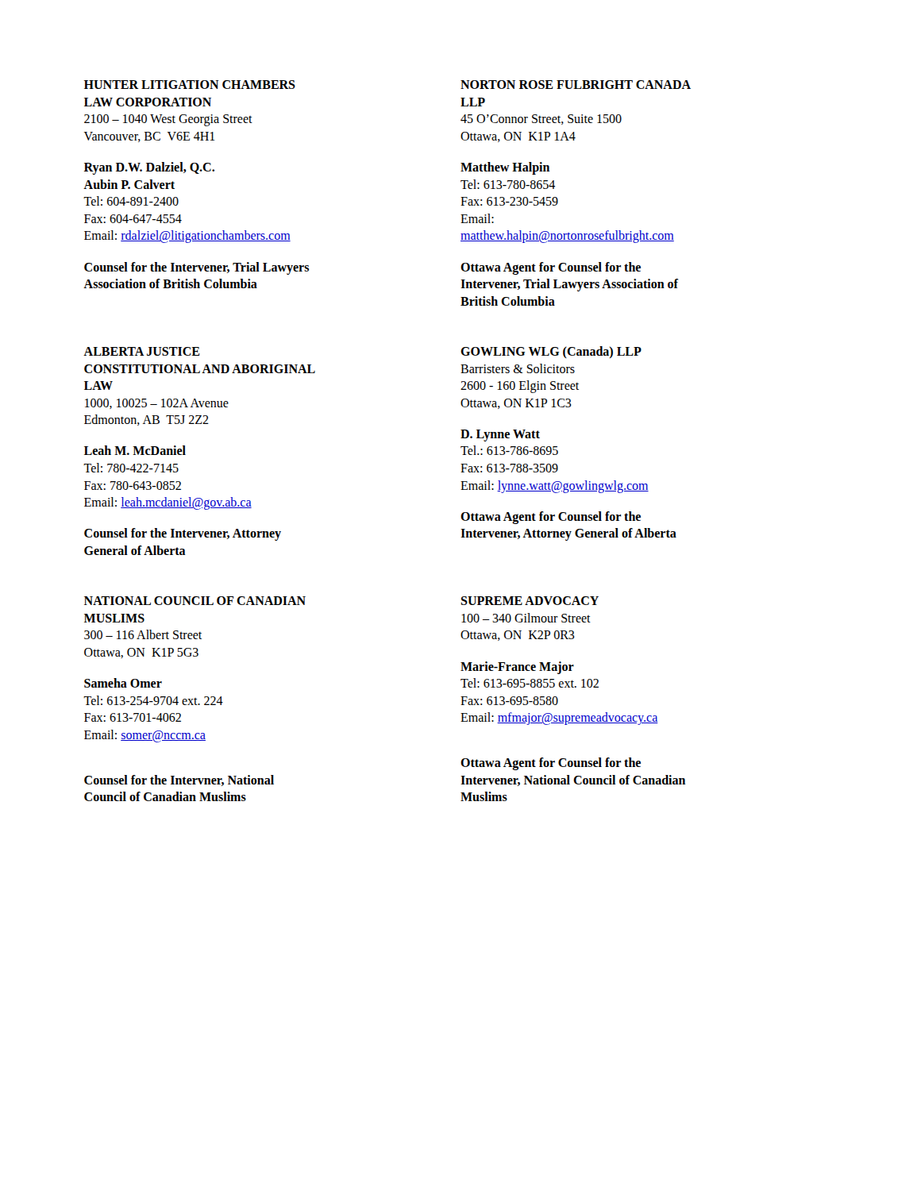| HUNTER LITIGATION CHAMBERS LAW CORPORATION 2100 – 1040 West Georgia Street Vancouver, BC V6E 4H1 Ryan D.W. Dalziel, Q.C. Aubin P. Calvert Tel: 604-891-2400 Fax: 604-647-4554 Email: rdalziel@litigationchambers.com Counsel for the Intervener, Trial Lawyers Association of British Columbia | NORTON ROSE FULBRIGHT CANADA LLP 45 O’Connor Street, Suite 1500 Ottawa, ON K1P 1A4 Matthew Halpin Tel: 613-780-8654 Fax: 613-230-5459 Email: matthew.halpin@nortonrosefulbright.com Ottawa Agent for Counsel for the Intervener, Trial Lawyers Association of British Columbia |
| ALBERTA JUSTICE CONSTITUTIONAL AND ABORIGINAL LAW 1000, 10025 – 102A Avenue Edmonton, AB T5J 2Z2 Leah M. McDaniel Tel: 780-422-7145 Fax: 780-643-0852 Email: leah.mcdaniel@gov.ab.ca Counsel for the Intervener, Attorney General of Alberta | GOWLING WLG (Canada) LLP Barristers & Solicitors 2600 - 160 Elgin Street Ottawa, ON K1P 1C3 D. Lynne Watt Tel.: 613-786-8695 Fax: 613-788-3509 Email: lynne.watt@gowlingwlg.com Ottawa Agent for Counsel for the Intervener, Attorney General of Alberta |
| NATIONAL COUNCIL OF CANADIAN MUSLIMS 300 – 116 Albert Street Ottawa, ON K1P 5G3 Sameha Omer Tel: 613-254-9704 ext. 224 Fax: 613-701-4062 Email: somer@nccm.ca Counsel for the Intervner, National Council of Canadian Muslims | SUPREME ADVOCACY 100 – 340 Gilmour Street Ottawa, ON K2P 0R3 Marie-France Major Tel: 613-695-8855 ext. 102 Fax: 613-695-8580 Email: mfmajor@supremeadvocacy.ca Ottawa Agent for Counsel for the Intervener, National Council of Canadian Muslims |